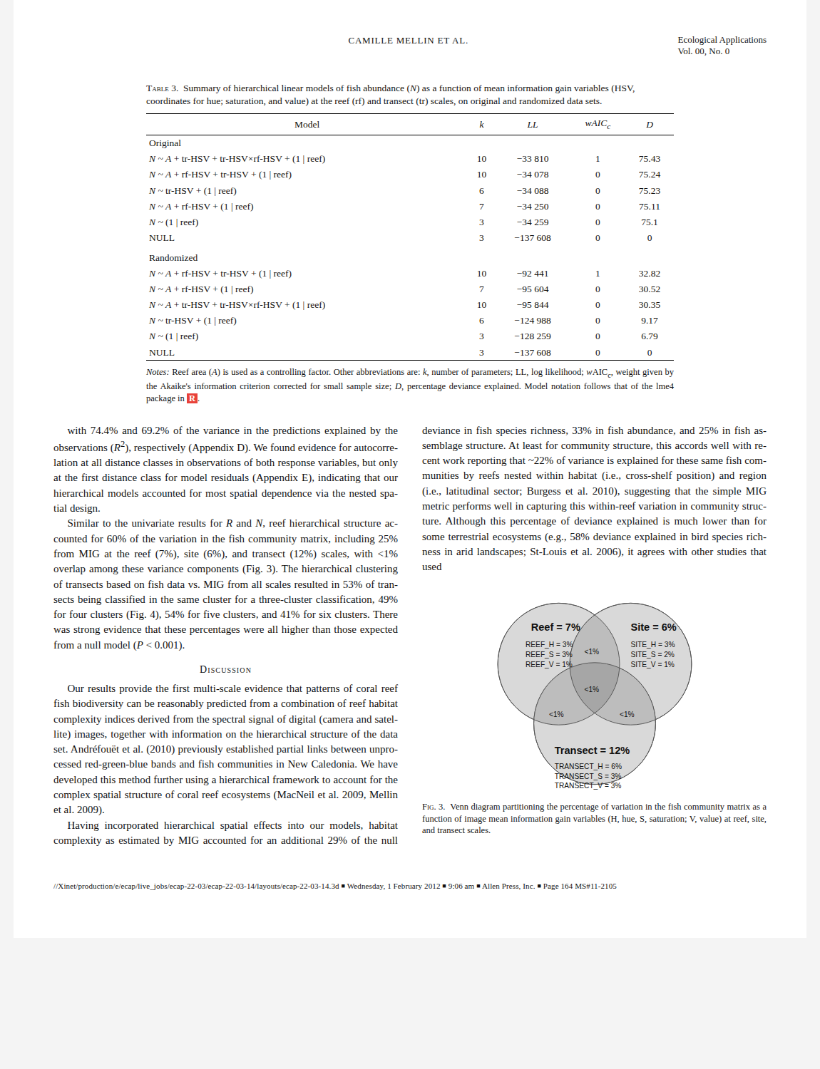CAMILLE MELLIN ET AL.
Ecological Applications
Vol. 00, No. 0
Table 3. Summary of hierarchical linear models of fish abundance (N) as a function of mean information gain variables (HSV, coordinates for hue; saturation, and value) at the reef (rf) and transect (tr) scales, on original and randomized data sets.
| Model | k | LL | w AIC c | D |
| --- | --- | --- | --- | --- |
| Original |
| N ~ A + tr-HSV + tr-HSV×rf-HSV + (1 / reef) | 10 | −33 810 | 1 | 75.43 |
| N ~ A + rf-HSV + tr-HSV + (1 / reef) | 10 | −34 078 | 0 | 75.24 |
| N ~ tr-HSV + (1 / reef) | 6 | −34 088 | 0 | 75.23 |
| N ~ A + rf-HSV + (1 / reef) | 7 | −34 250 | 0 | 75.11 |
| N ~ (1 / reef) | 3 | −34 259 | 0 | 75.1 |
| NULL | 3 | −137 608 | 0 | 0 |
| Randomized |
| N ~ A + rf-HSV + tr-HSV + (1 / reef) | 10 | −92 441 | 1 | 32.82 |
| N ~ A + rf-HSV + (1 / reef) | 7 | −95 604 | 0 | 30.52 |
| N ~ A + tr-HSV + tr-HSV×rf-HSV + (1 / reef) | 10 | −95 844 | 0 | 30.35 |
| N ~ tr-HSV + (1 / reef) | 6 | −124 988 | 0 | 9.17 |
| N ~ (1 / reef) | 3 | −128 259 | 0 | 6.79 |
| NULL | 3 | −137 608 | 0 | 0 |
Notes: Reef area (A) is used as a controlling factor. Other abbreviations are: k, number of parameters; LL, log likelihood; w AICc, weight given by the Akaike's information criterion corrected for small sample size; D, percentage deviance explained. Model notation follows that of the lme4 package in R.
with 74.4% and 69.2% of the variance in the predictions explained by the observations (R2), respectively (Appendix D). We found evidence for autocorrelation at all distance classes in observations of both response variables, but only at the first distance class for model residuals (Appendix E), indicating that our hierarchical models accounted for most spatial dependence via the nested spatial design.
Similar to the univariate results for R and N, reef hierarchical structure accounted for 60% of the variation in the fish community matrix, including 25% from MIG at the reef (7%), site (6%), and transect (12%) scales, with <1% overlap among these variance components (Fig. 3). The hierarchical clustering of transects based on fish data vs. MIG from all scales resulted in 53% of transects being classified in the same cluster for a three-cluster classification, 49% for four clusters (Fig. 4), 54% for five clusters, and 41% for six clusters. There was strong evidence that these percentages were all higher than those expected from a null model (P < 0.001).
Discussion
Our results provide the first multi-scale evidence that patterns of coral reef fish biodiversity can be reasonably predicted from a combination of reef habitat complexity indices derived from the spectral signal of digital (camera and satellite) images, together with information on the hierarchical structure of the data set. Andréfouët et al. (2010) previously established partial links between unprocessed red-green-blue bands and fish communities in New Caledonia. We have developed this method further using a hierarchical framework to account for the complex spatial structure of coral reef ecosystems (MacNeil et al. 2009, Mellin et al. 2009).
Having incorporated hierarchical spatial effects into our models, habitat complexity as estimated by MIG accounted for an additional 29% of the null deviance in fish species richness, 33% in fish abundance, and 25% in fish assemblage structure. At least for community structure, this accords well with recent work reporting that ~22% of variance is explained for these same fish communities by reefs nested within habitat (i.e., cross-shelf position) and region (i.e., latitudinal sector; Burgess et al. 2010), suggesting that the simple MIG metric performs well in capturing this within-reef variation in community structure. Although this percentage of deviance explained is much lower than for some terrestrial ecosystems (e.g., 58% deviance explained in bird species richness in arid landscapes; St-Louis et al. 2006), it agrees with other studies that used
Reef = 7% Site = 6% Transect = 12% REEF_H = 3% REEF_S = 3% REEF_V = 1% SITE_H = 3% SITE_S = 2% SITE_V = 1% TRANSECT_H = 6% TRANSECT_S = 3% TRANSECT_V = 3% <1% <1% <1% <1%
Fig. 3. Venn diagram partitioning the percentage of variation in the fish community matrix as a function of image mean information gain variables (H, hue, S, saturation; V, value) at reef, site, and transect scales.
//Xinet/production/e/ecap/live_jobs/ecap-22-03/ecap-22-03-14/layouts/ecap-22-03-14.3d ■ Wednesday, 1 February 2012 ■ 9:06 am ■ Allen Press, Inc. ■ Page 164 MS#11-2105